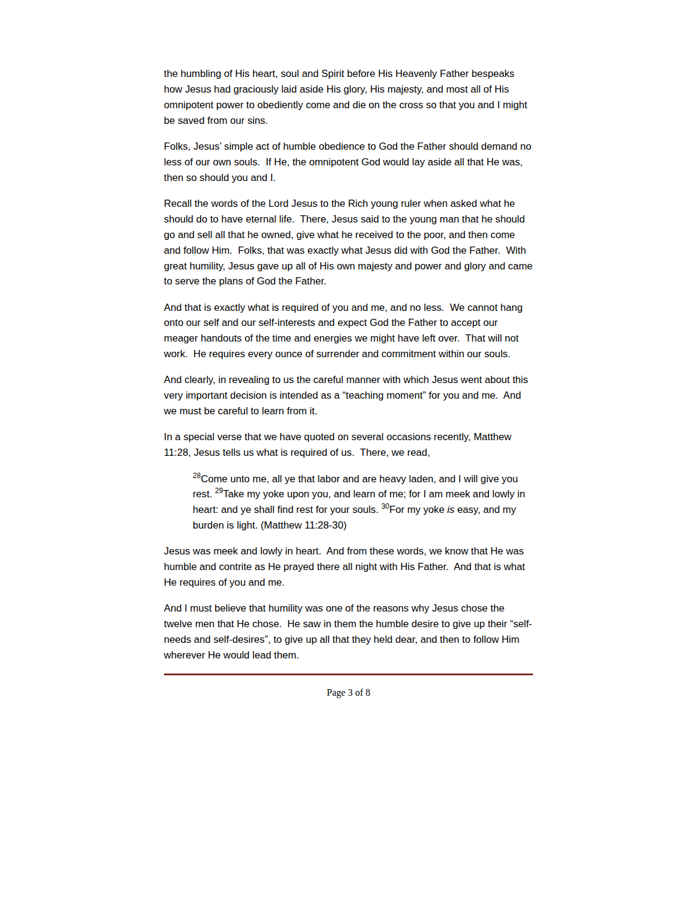the humbling of His heart, soul and Spirit before His Heavenly Father bespeaks how Jesus had graciously laid aside His glory, His majesty, and most all of His omnipotent power to obediently come and die on the cross so that you and I might be saved from our sins.
Folks, Jesus’ simple act of humble obedience to God the Father should demand no less of our own souls. If He, the omnipotent God would lay aside all that He was, then so should you and I.
Recall the words of the Lord Jesus to the Rich young ruler when asked what he should do to have eternal life. There, Jesus said to the young man that he should go and sell all that he owned, give what he received to the poor, and then come and follow Him. Folks, that was exactly what Jesus did with God the Father. With great humility, Jesus gave up all of His own majesty and power and glory and came to serve the plans of God the Father.
And that is exactly what is required of you and me, and no less. We cannot hang onto our self and our self-interests and expect God the Father to accept our meager handouts of the time and energies we might have left over. That will not work. He requires every ounce of surrender and commitment within our souls.
And clearly, in revealing to us the careful manner with which Jesus went about this very important decision is intended as a “teaching moment” for you and me. And we must be careful to learn from it.
In a special verse that we have quoted on several occasions recently, Matthew 11:28, Jesus tells us what is required of us. There, we read,
28Come unto me, all ye that labor and are heavy laden, and I will give you rest. 29Take my yoke upon you, and learn of me; for I am meek and lowly in heart: and ye shall find rest for your souls. 30For my yoke is easy, and my burden is light. (Matthew 11:28-30)
Jesus was meek and lowly in heart. And from these words, we know that He was humble and contrite as He prayed there all night with His Father. And that is what He requires of you and me.
And I must believe that humility was one of the reasons why Jesus chose the twelve men that He chose. He saw in them the humble desire to give up their “self-needs and self-desires”, to give up all that they held dear, and then to follow Him wherever He would lead them.
Page 3 of 8